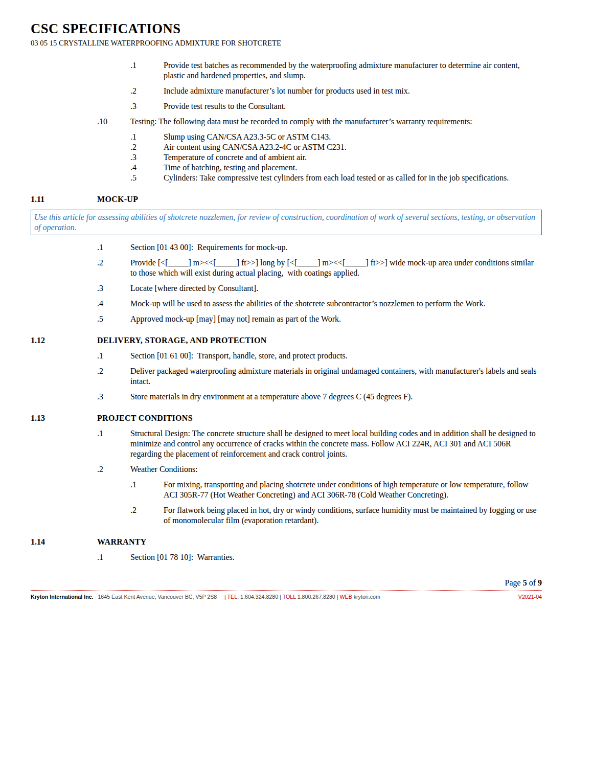CSC SPECIFICATIONS
03 05 15 CRYSTALLINE WATERPROOFING ADMIXTURE FOR SHOTCRETE
.1
Provide test batches as recommended by the waterproofing admixture manufacturer to determine air content, plastic and hardened properties, and slump.
.2
Include admixture manufacturer’s lot number for products used in test mix.
.3
Provide test results to the Consultant.
.10
Testing: The following data must be recorded to comply with the manufacturer’s warranty requirements:
.1
Slump using CAN/CSA A23.3-5C or ASTM C143.
.2
Air content using CAN/CSA A23.2-4C or ASTM C231.
.3
Temperature of concrete and of ambient air.
.4
Time of batching, testing and placement.
.5
Cylinders: Take compressive test cylinders from each load tested or as called for in the job specifications.
1.11
MOCK-UP
Use this article for assessing abilities of shotcrete nozzlemen, for review of construction, coordination of work of several sections, testing, or observation of operation.
.1
Section [01 43 00]: Requirements for mock-up.
.2
Provide [<[_____] m><<[_____] ft>>] long by [<[_____] m><<[_____] ft>>] wide mock-up area under conditions similar to those which will exist during actual placing, with coatings applied.
.3
Locate [where directed by Consultant].
.4
Mock-up will be used to assess the abilities of the shotcrete subcontractor’s nozzlemen to perform the Work.
.5
Approved mock-up [may] [may not] remain as part of the Work.
1.12
DELIVERY, STORAGE, AND PROTECTION
.1
Section [01 61 00]: Transport, handle, store, and protect products.
.2
Deliver packaged waterproofing admixture materials in original undamaged containers, with manufacturer's labels and seals intact.
.3
Store materials in dry environment at a temperature above 7 degrees C (45 degrees F).
1.13
PROJECT CONDITIONS
.1
Structural Design: The concrete structure shall be designed to meet local building codes and in addition shall be designed to minimize and control any occurrence of cracks within the concrete mass. Follow ACI 224R, ACI 301 and ACI 506R regarding the placement of reinforcement and crack control joints.
.2
Weather Conditions:
.1
For mixing, transporting and placing shotcrete under conditions of high temperature or low temperature, follow ACI 305R-77 (Hot Weather Concreting) and ACI 306R-78 (Cold Weather Concreting).
.2
For flatwork being placed in hot, dry or windy conditions, surface humidity must be maintained by fogging or use of monomolecular film (evaporation retardant).
1.14
WARRANTY
.1
Section [01 78 10]: Warranties.
Page 5 of 9
Kryton International Inc. 1645 East Kent Avenue, Vancouver BC, V5P 2S8 | TEL: 1.604.324.8280 | TOLL 1.800.267.8280 | WEB kryton.com
V2021-04